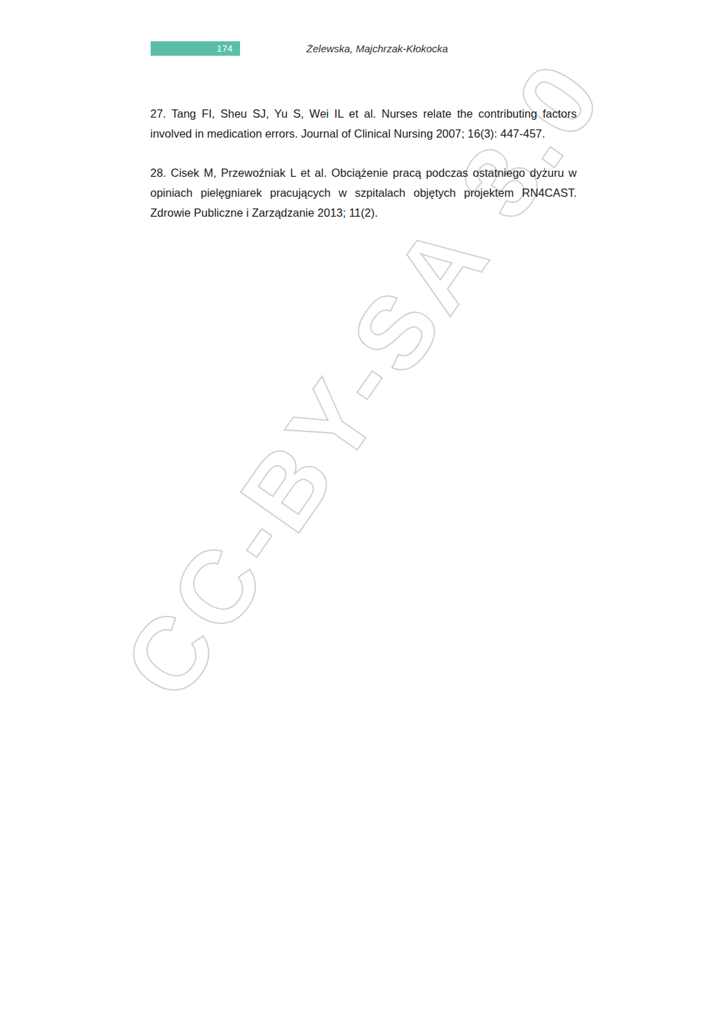CC-BY-SA 3.0
174
Żelewska, Majchrzak-Kłokocka
27. Tang FI, Sheu SJ, Yu S, Wei IL et al. Nurses relate the contributing factors involved in medication errors. Journal of Clinical Nursing 2007; 16(3): 447-457.
28. Cisek M, Przewoźniak L et al. Obciążenie pracą podczas ostatniego dyżuru w opiniach pielęgniarek pracujących w szpitalach objętych projektem RN4CAST. Zdrowie Publiczne i Zarządzanie 2013; 11(2).